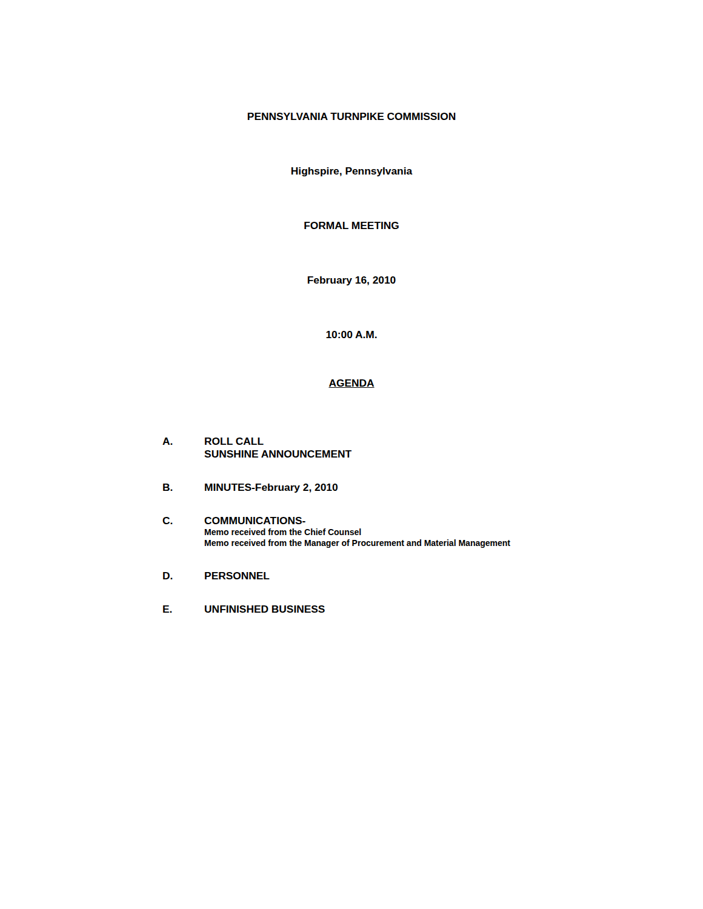PENNSYLVANIA TURNPIKE COMMISSION
Highspire, Pennsylvania
FORMAL MEETING
February 16, 2010
10:00 A.M.
AGENDA
| A. | ROLL CALL SUNSHINE ANNOUNCEMENT |
| B. | MINUTES-February 2, 2010 |
| C. | COMMUNICATIONS- Memo received from the Chief Counsel Memo received from the Manager of Procurement and Material Management |
| D. | PERSONNEL |
| E. | UNFINISHED BUSINESS |